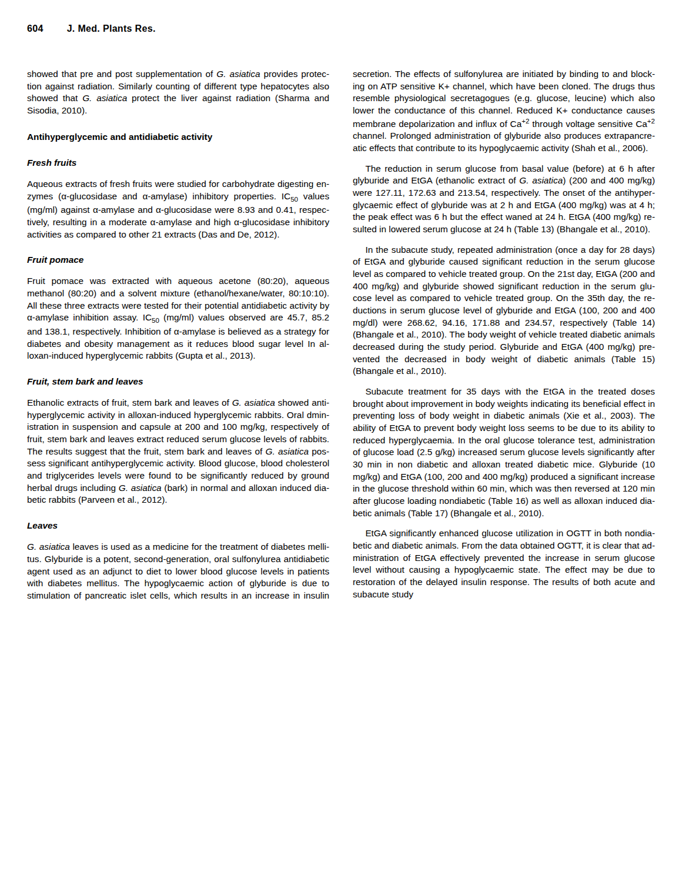604 J. Med. Plants Res.
showed that pre and post supplementation of G. asiatica provides protection against radiation. Similarly counting of different type hepatocytes also showed that G. asiatica protect the liver against radiation (Sharma and Sisodia, 2010).
Antihyperglycemic and antidiabetic activity
Fresh fruits
Aqueous extracts of fresh fruits were studied for carbohydrate digesting enzymes (α-glucosidase and α-amylase) inhibitory properties. IC50 values (mg/ml) against α-amylase and α-glucosidase were 8.93 and 0.41, respectively, resulting in a moderate α-amylase and high α-glucosidase inhibitory activities as compared to other 21 extracts (Das and De, 2012).
Fruit pomace
Fruit pomace was extracted with aqueous acetone (80:20), aqueous methanol (80:20) and a solvent mixture (ethanol/hexane/water, 80:10:10). All these three extracts were tested for their potential antidiabetic activity by α-amylase inhibition assay. IC50 (mg/ml) values observed are 45.7, 85.2 and 138.1, respectively. Inhibition of α-amylase is believed as a strategy for diabetes and obesity management as it reduces blood sugar level In alloxan-induced hyperglycemic rabbits (Gupta et al., 2013).
Fruit, stem bark and leaves
Ethanolic extracts of fruit, stem bark and leaves of G. asiatica showed antihyperglycemic activity in alloxan-induced hyperglycemic rabbits. Oral dministration in suspension and capsule at 200 and 100 mg/kg, respectively of fruit, stem bark and leaves extract reduced serum glucose levels of rabbits. The results suggest that the fruit, stem bark and leaves of G. asiatica possess significant antihyperglycemic activity. Blood glucose, blood cholesterol and triglycerides levels were found to be significantly reduced by ground herbal drugs including G. asiatica (bark) in normal and alloxan induced diabetic rabbits (Parveen et al., 2012).
Leaves
G. asiatica leaves is used as a medicine for the treatment of diabetes mellitus. Glyburide is a potent, second-generation, oral sulfonylurea antidiabetic agent used as an adjunct to diet to lower blood glucose levels in patients with diabetes mellitus. The hypoglycaemic action of glyburide is due to stimulation of pancreatic islet cells, which results in an increase in insulin secretion. The effects of sulfonylurea are initiated by binding to and blocking on ATP sensitive K+ channel, which have been cloned. The drugs thus resemble physiological secretagogues (e.g. glucose, leucine) which also lower the conductance of this channel. Reduced K+ conductance causes membrane depolarization and influx of Ca+2 through voltage sensitive Ca+2 channel. Prolonged administration of glyburide also produces extrapancreatic effects that contribute to its hypoglycaemic activity (Shah et al., 2006).
The reduction in serum glucose from basal value (before) at 6 h after glyburide and EtGA (ethanolic extract of G. asiatica) (200 and 400 mg/kg) were 127.11, 172.63 and 213.54, respectively. The onset of the antihyperglycaemic effect of glyburide was at 2 h and EtGA (400 mg/kg) was at 4 h; the peak effect was 6 h but the effect waned at 24 h. EtGA (400 mg/kg) resulted in lowered serum glucose at 24 h (Table 13) (Bhangale et al., 2010).
In the subacute study, repeated administration (once a day for 28 days) of EtGA and glyburide caused significant reduction in the serum glucose level as compared to vehicle treated group. On the 21st day, EtGA (200 and 400 mg/kg) and glyburide showed significant reduction in the serum glucose level as compared to vehicle treated group. On the 35th day, the reductions in serum glucose level of glyburide and EtGA (100, 200 and 400 mg/dl) were 268.62, 94.16, 171.88 and 234.57, respectively (Table 14) (Bhangale et al., 2010). The body weight of vehicle treated diabetic animals decreased during the study period. Glyburide and EtGA (400 mg/kg) prevented the decreased in body weight of diabetic animals (Table 15) (Bhangale et al., 2010).
Subacute treatment for 35 days with the EtGA in the treated doses brought about improvement in body weights indicating its beneficial effect in preventing loss of body weight in diabetic animals (Xie et al., 2003). The ability of EtGA to prevent body weight loss seems to be due to its ability to reduced hyperglycaemia. In the oral glucose tolerance test, administration of glucose load (2.5 g/kg) increased serum glucose levels significantly after 30 min in non diabetic and alloxan treated diabetic mice. Glyburide (10 mg/kg) and EtGA (100, 200 and 400 mg/kg) produced a significant increase in the glucose threshold within 60 min, which was then reversed at 120 min after glucose loading nondiabetic (Table 16) as well as alloxan induced diabetic animals (Table 17) (Bhangale et al., 2010).
EtGA significantly enhanced glucose utilization in OGTT in both nondiabetic and diabetic animals. From the data obtained OGTT, it is clear that administration of EtGA effectively prevented the increase in serum glucose level without causing a hypoglycaemic state. The effect may be due to restoration of the delayed insulin response. The results of both acute and subacute study